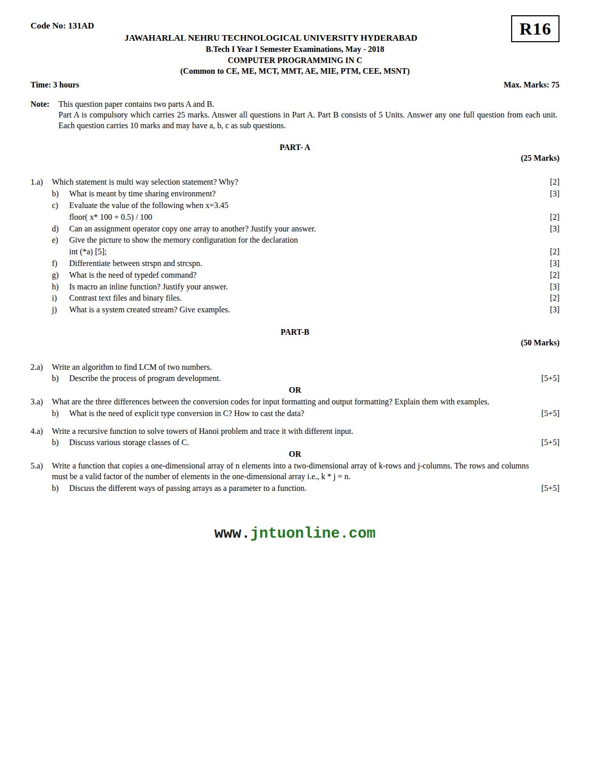R16
Code No: 131AD
JAWAHARLAL NEHRU TECHNOLOGICAL UNIVERSITY HYDERABAD
B.Tech I Year I Semester Examinations, May - 2018
COMPUTER PROGRAMMING IN C
(Common to CE, ME, MCT, MMT, AE, MIE, PTM, CEE, MSNT)
Time: 3 hours Max. Marks: 75
Note:
This question paper contains two parts A and B.
Part A is compulsory which carries 25 marks. Answer all questions in Part A. Part B consists of 5 Units. Answer any one full question from each unit. Each question carries 10 marks and may have a, b, c as sub questions.
PART- A
(25 Marks)
| 1.a) | Which statement is multi way selection statement? Why? | [2] |
| | b) | What is meant by time sharing environment? | [3] |
| | c) | Evaluate the value of the following when x=3.45 | |
| | | floor( x* 100 + 0.5) / 100 | [2] |
| | d) | Can an assignment operator copy one array to another? Justify your answer. | [3] |
| | e) | Give the picture to show the memory configuration for the declaration | |
| | | int (*a) [5]; | [2] |
| | f) | Differentiate between strspn and strcspn. | [3] |
| | g) | What is the need of typedef command? | [2] |
| | h) | Is macro an inline function? Justify your answer. | [3] |
| | i) | Contrast text files and binary files. | [2] |
| | j) | What is a system created stream? Give examples. | [3] |
PART-B
(50 Marks)
| 2.a) | Write an algorithm to find LCM of two numbers. | |
| | b) | Describe the process of program development. | [5+5] |
| OR |
| 3.a) | What are the three differences between the conversion codes for input formatting and output formatting? Explain them with examples. | |
| | b) | What is the need of explicit type conversion in C? How to cast the data? | [5+5] |
| 4.a) | Write a recursive function to solve towers of Hanoi problem and trace it with different input. | |
| | b) | Discuss various storage classes of C. | [5+5] |
| OR |
| 5.a) | Write a function that copies a one-dimensional array of n elements into a two-dimensional array of k-rows and j-columns. The rows and columns must be a valid factor of the number of elements in the one-dimensional array i.e., k * j = n. | |
| | b) | Discuss the different ways of passing arrays as a parameter to a function. | [5+5] |
www. jntuonline.com